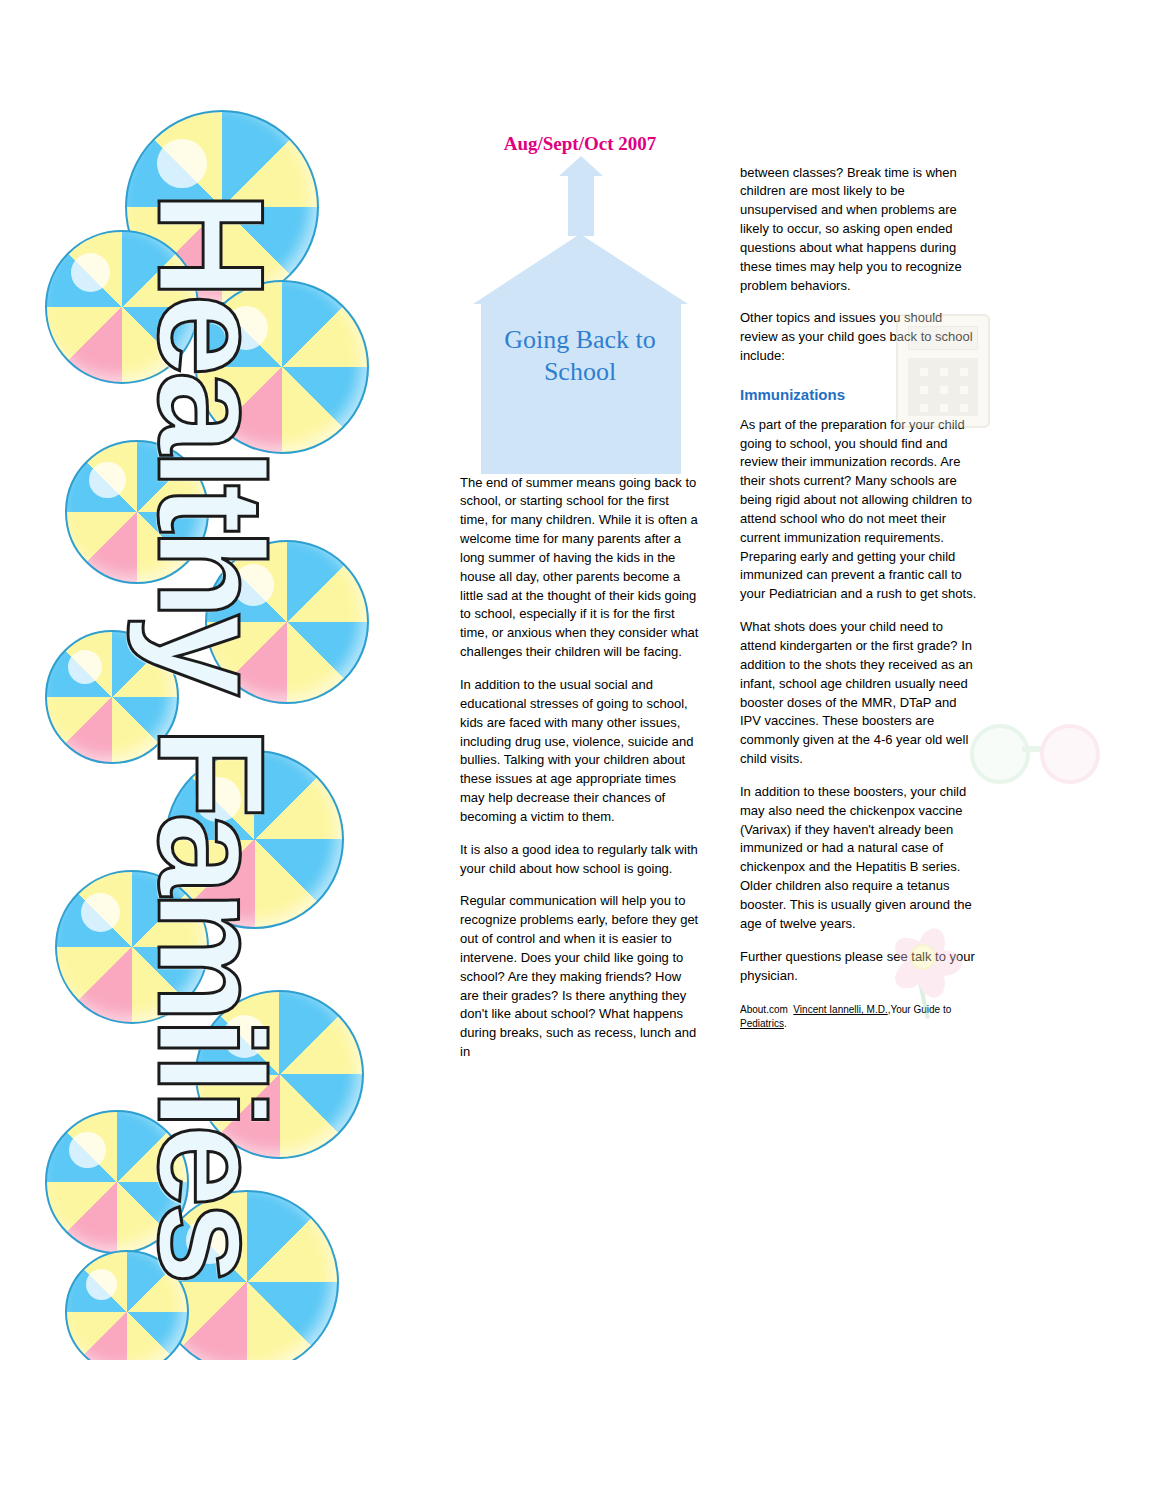Healthy Families
Aug/Sept/Oct 2007
Going Back to
School
The end of summer means going back to school, or starting school for the first time, for many children. While it is often a welcome time for many parents after a long summer of having the kids in the house all day, other parents become a little sad at the thought of their kids going to school, especially if it is for the first time, or anxious when they consider what challenges their children will be facing.
In addition to the usual social and educational stresses of going to school, kids are faced with many other issues, including drug use, violence, suicide and bullies. Talking with your children about these issues at age appropriate times may help decrease their chances of becoming a victim to them.
It is also a good idea to regularly talk with your child about how school is going.
Regular communication will help you to recognize problems early, before they get out of control and when it is easier to intervene. Does your child like going to school? Are they making friends? How are their grades? Is there anything they don't like about school? What happens during breaks, such as recess, lunch and in
between classes? Break time is when children are most likely to be unsupervised and when problems are likely to occur, so asking open ended questions about what happens during these times may help you to recognize problem behaviors.
Other topics and issues you should review as your child goes back to school include:
Immunizations
As part of the preparation for your child going to school, you should find and review their immunization records. Are their shots current? Many schools are being rigid about not allowing children to attend school who do not meet their current immunization requirements. Preparing early and getting your child immunized can prevent a frantic call to your Pediatrician and a rush to get shots.
What shots does your child need to attend kindergarten or the first grade? In addition to the shots they received as an infant, school age children usually need booster doses of the MMR, DTaP and IPV vaccines. These boosters are commonly given at the 4-6 year old well child visits.
In addition to these boosters, your child may also need the chickenpox vaccine (Varivax) if they haven't already been immunized or had a natural case of chickenpox and the Hepatitis B series. Older children also require a tetanus booster. This is usually given around the age of twelve years.
Further questions please see talk to your physician.
About.com Vincent Iannelli, M.D.,Your Guide to Pediatrics.